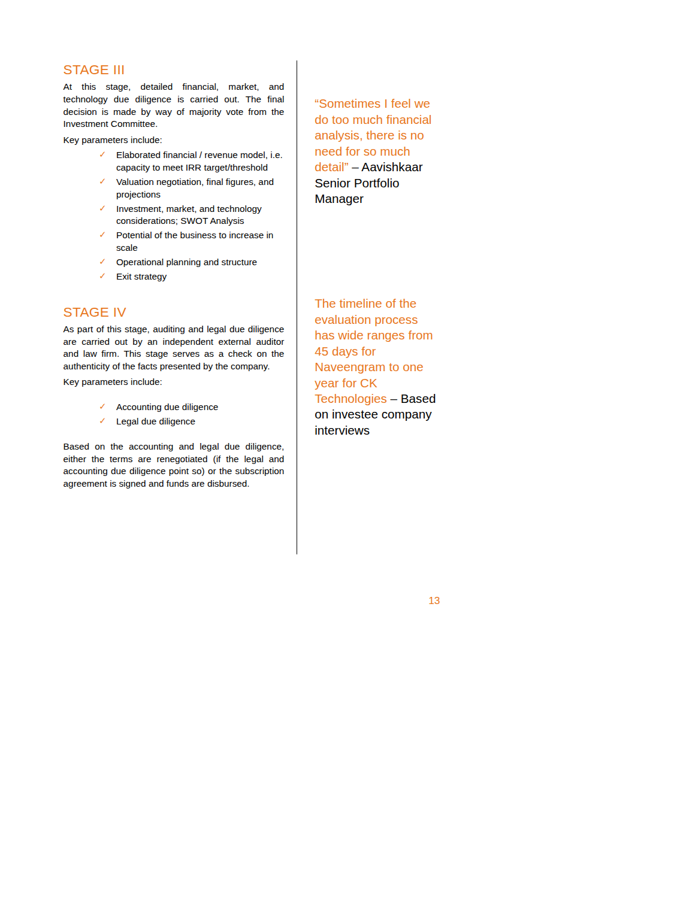STAGE III
At this stage, detailed financial, market, and technology due diligence is carried out. The final decision is made by way of majority vote from the Investment Committee.
Key parameters include:
Elaborated financial / revenue model, i.e. capacity to meet IRR target/threshold
Valuation negotiation, final figures, and projections
Investment, market, and technology considerations; SWOT Analysis
Potential of the business to increase in scale
Operational planning and structure
Exit strategy
STAGE IV
As part of this stage, auditing and legal due diligence are carried out by an independent external auditor and law firm. This stage serves as a check on the authenticity of the facts presented by the company.
Key parameters include:
Accounting due diligence
Legal due diligence
Based on the accounting and legal due diligence, either the terms are renegotiated (if the legal and accounting due diligence point so) or the subscription agreement is signed and funds are disbursed.
“Sometimes I feel we do too much financial analysis, there is no need for so much detail” – Aavishkaar Senior Portfolio Manager
The timeline of the evaluation process has wide ranges from 45 days for Naveengram to one year for CK Technologies – Based on investee company interviews
13